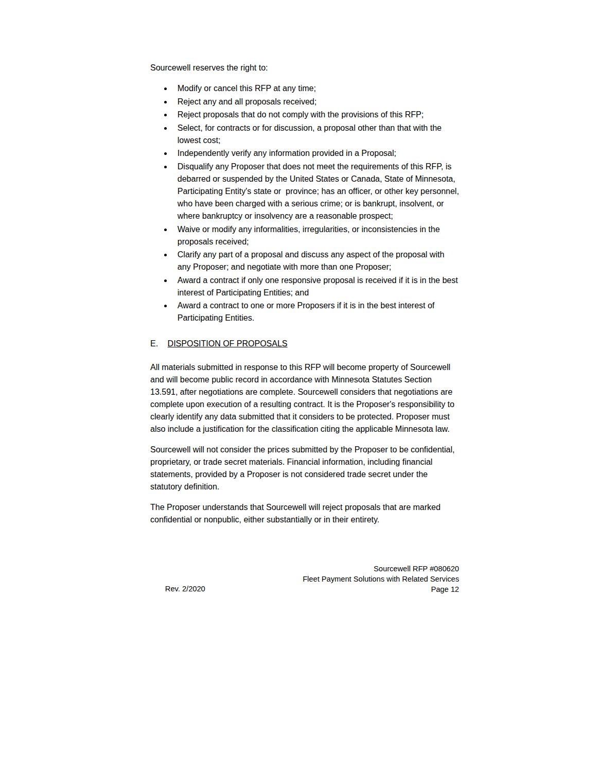Sourcewell reserves the right to:
Modify or cancel this RFP at any time;
Reject any and all proposals received;
Reject proposals that do not comply with the provisions of this RFP;
Select, for contracts or for discussion, a proposal other than that with the lowest cost;
Independently verify any information provided in a Proposal;
Disqualify any Proposer that does not meet the requirements of this RFP, is debarred or suspended by the United States or Canada, State of Minnesota, Participating Entity's state or province; has an officer, or other key personnel, who have been charged with a serious crime; or is bankrupt, insolvent, or where bankruptcy or insolvency are a reasonable prospect;
Waive or modify any informalities, irregularities, or inconsistencies in the proposals received;
Clarify any part of a proposal and discuss any aspect of the proposal with any Proposer; and negotiate with more than one Proposer;
Award a contract if only one responsive proposal is received if it is in the best interest of Participating Entities; and
Award a contract to one or more Proposers if it is in the best interest of Participating Entities.
E. DISPOSITION OF PROPOSALS
All materials submitted in response to this RFP will become property of Sourcewell and will become public record in accordance with Minnesota Statutes Section 13.591, after negotiations are complete. Sourcewell considers that negotiations are complete upon execution of a resulting contract. It is the Proposer's responsibility to clearly identify any data submitted that it considers to be protected. Proposer must also include a justification for the classification citing the applicable Minnesota law.
Sourcewell will not consider the prices submitted by the Proposer to be confidential, proprietary, or trade secret materials. Financial information, including financial statements, provided by a Proposer is not considered trade secret under the statutory definition.
The Proposer understands that Sourcewell will reject proposals that are marked confidential or nonpublic, either substantially or in their entirety.
Rev. 2/2020
Sourcewell RFP #080620
Fleet Payment Solutions with Related Services
Page 12